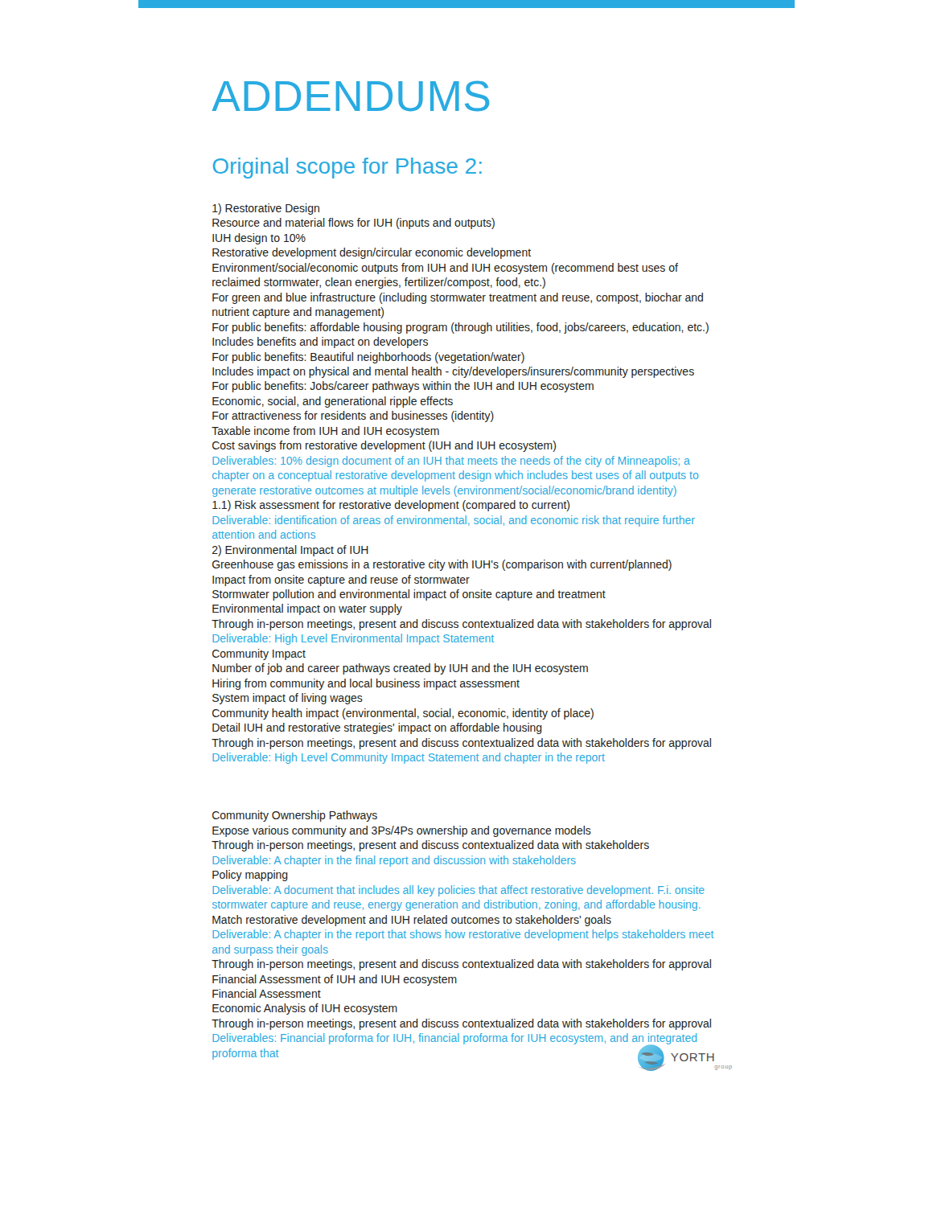ADDENDUMS
Original scope for Phase 2:
1) Restorative Design
Resource and material flows for IUH (inputs and outputs)
IUH design to 10%
Restorative development design/circular economic development
Environment/social/economic outputs from IUH and IUH ecosystem (recommend best uses of reclaimed stormwater, clean energies, fertilizer/compost, food, etc.)
For green and blue infrastructure (including stormwater treatment and reuse, compost, biochar and nutrient capture and management)
For public benefits: affordable housing program (through utilities, food, jobs/careers, education, etc.)
Includes benefits and impact on developers
For public benefits: Beautiful neighborhoods (vegetation/water)
Includes impact on physical and mental health - city/developers/insurers/community perspectives
For public benefits: Jobs/career pathways within the IUH and IUH ecosystem
Economic, social, and generational ripple effects
For attractiveness for residents and businesses (identity)
Taxable income from IUH and IUH ecosystem
Cost savings from restorative development (IUH and IUH ecosystem)
Deliverables: 10% design document of an IUH that meets the needs of the city of Minneapolis; a chapter on a conceptual restorative development design which includes best uses of all outputs to generate restorative outcomes at multiple levels (environment/social/economic/brand identity)
1.1) Risk assessment for restorative development (compared to current)
Deliverable: identification of areas of environmental, social, and economic risk that require further attention and actions
2) Environmental Impact of IUH
Greenhouse gas emissions in a restorative city with IUH's (comparison with current/planned)
Impact from onsite capture and reuse of stormwater
Stormwater pollution and environmental impact of onsite capture and treatment
Environmental impact on water supply
Through in-person meetings, present and discuss contextualized data with stakeholders for approval
Deliverable: High Level Environmental Impact Statement
Community Impact
Number of job and career pathways created by IUH and the IUH ecosystem
Hiring from community and local business impact assessment
System impact of living wages
Community health impact (environmental, social, economic, identity of place)
Detail IUH and restorative strategies' impact on affordable housing
Through in-person meetings, present and discuss contextualized data with stakeholders for approval
Deliverable: High Level Community Impact Statement and chapter in the report
Community Ownership Pathways
Expose various community and 3Ps/4Ps ownership and governance models
Through in-person meetings, present and discuss contextualized data with stakeholders
Deliverable: A chapter in the final report and discussion with stakeholders
Policy mapping
Deliverable: A document that includes all key policies that affect restorative development. F.i. onsite stormwater capture and reuse, energy generation and distribution, zoning, and affordable housing.
Match restorative development and IUH related outcomes to stakeholders' goals
Deliverable: A chapter in the report that shows how restorative development helps stakeholders meet and surpass their goals
Through in-person meetings, present and discuss contextualized data with stakeholders for approval
Financial Assessment of IUH and IUH ecosystem
Financial Assessment
Economic Analysis of IUH ecosystem
Through in-person meetings, present and discuss contextualized data with stakeholders for approval
Deliverables: Financial proforma for IUH, financial proforma for IUH ecosystem, and an integrated proforma that
YORTH group